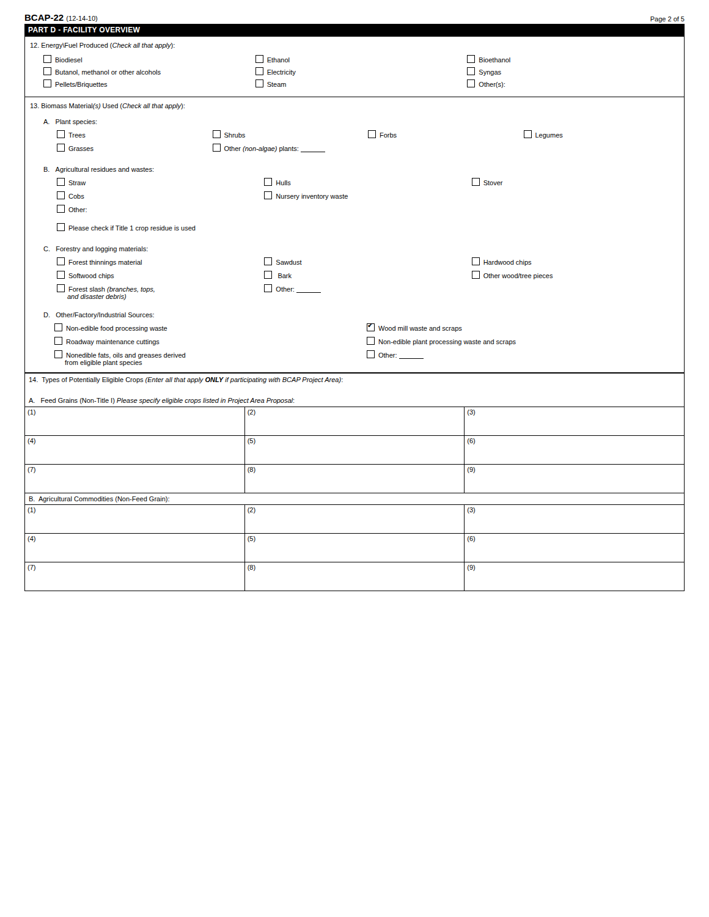BCAP-22 (12-14-10)
Page 2 of 5
PART D - FACILITY OVERVIEW
12. Energy\Fuel Produced (Check all that apply):
Biodiesel
Ethanol
Bioethanol
Butanol, methanol or other alcohols
Electricity
Syngas
Pellets/Briquettes
Steam
Other(s):
13. Biomass Material(s) Used (Check all that apply):
A. Plant species:
Trees
Shrubs
Forbs
Legumes
Grasses
Other (non-algae) plants:
B. Agricultural residues and wastes:
Straw
Hulls
Stover
Cobs
Nursery inventory waste
Other:
Please check if Title 1 crop residue is used
C. Forestry and logging materials:
Forest thinnings material
Sawdust
Hardwood chips
Softwood chips
Bark
Other wood/tree pieces
Forest slash (branches, tops, and disaster debris)
Other:
D. Other/Factory/Industrial Sources:
Non-edible food processing waste
Wood mill waste and scraps
Roadway maintenance cuttings
Non-edible plant processing waste and scraps
Nonedible fats, oils and greases derived
from eligible plant species
Other:
14. Types of Potentially Eligible Crops (Enter all that apply ONLY if participating with BCAP Project Area):
A. Feed Grains (Non-Title I) Please specify eligible crops listed in Project Area Proposal:
| (1) | (2) | (3) |
| (4) | (5) | (6) |
| (7) | (8) | (9) |
B. Agricultural Commodities (Non-Feed Grain):
| (1) | (2) | (3) |
| (4) | (5) | (6) |
| (7) | (8) | (9) |